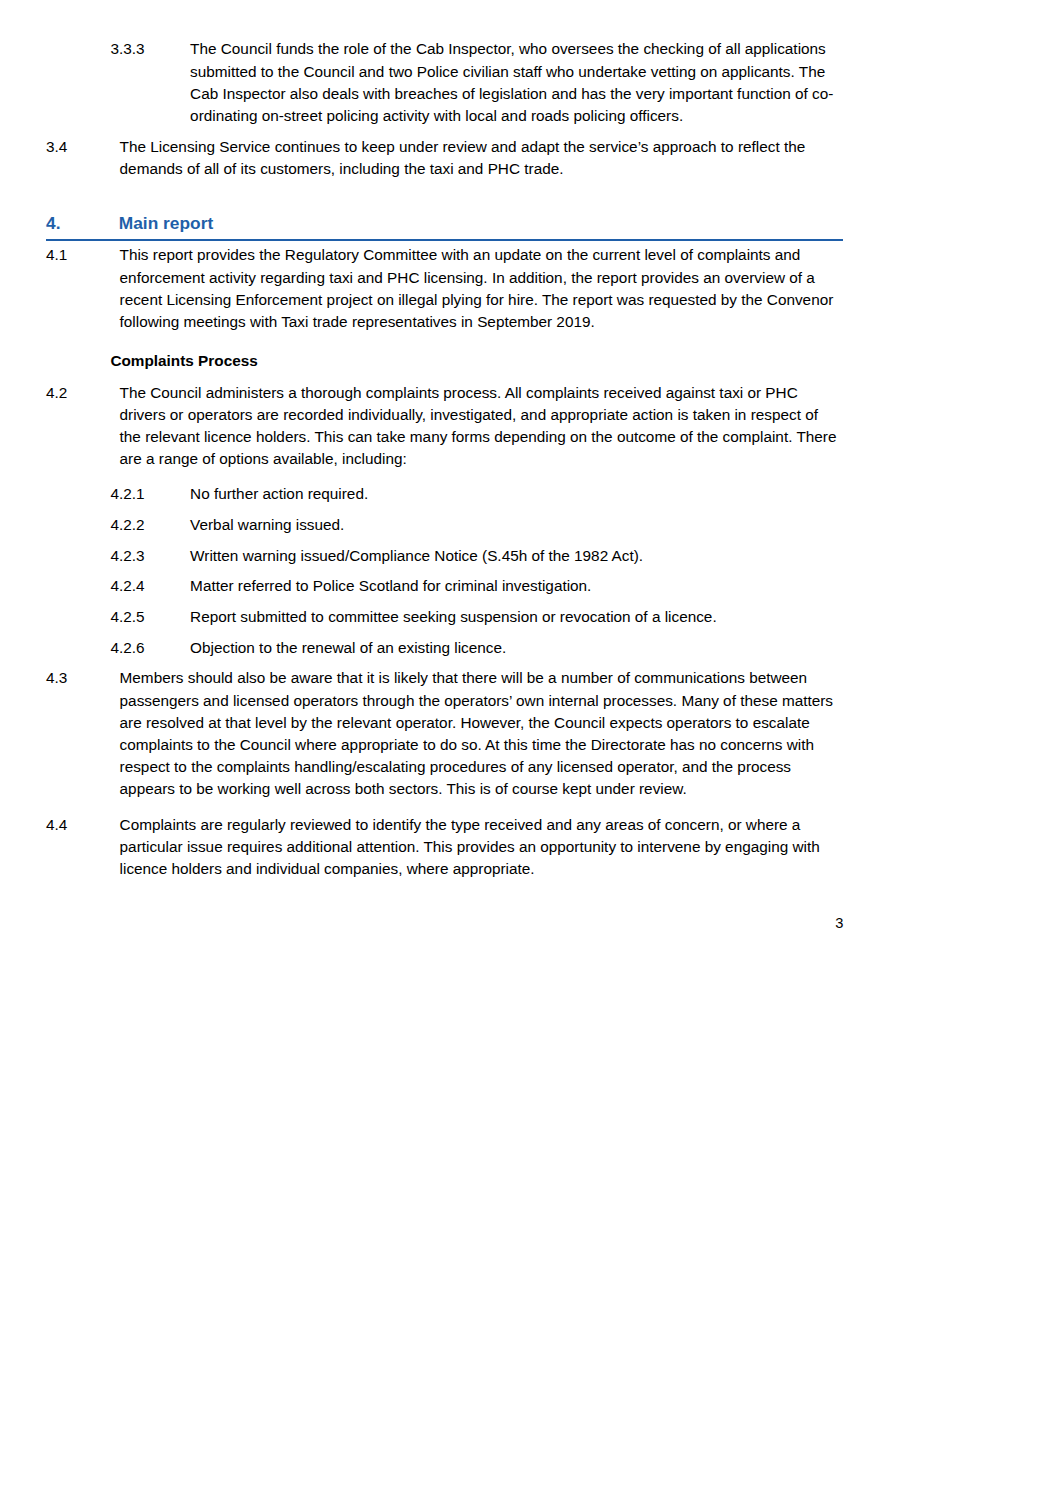3.3.3
The Council funds the role of the Cab Inspector, who oversees the checking of all applications submitted to the Council and two Police civilian staff who undertake vetting on applicants. The Cab Inspector also deals with breaches of legislation and has the very important function of co-ordinating on-street policing activity with local and roads policing officers.
3.4
The Licensing Service continues to keep under review and adapt the service’s approach to reflect the demands of all of its customers, including the taxi and PHC trade.
4. Main report
4.1
This report provides the Regulatory Committee with an update on the current level of complaints and enforcement activity regarding taxi and PHC licensing. In addition, the report provides an overview of a recent Licensing Enforcement project on illegal plying for hire. The report was requested by the Convenor following meetings with Taxi trade representatives in September 2019.
Complaints Process
4.2
The Council administers a thorough complaints process. All complaints received against taxi or PHC drivers or operators are recorded individually, investigated, and appropriate action is taken in respect of the relevant licence holders. This can take many forms depending on the outcome of the complaint. There are a range of options available, including:
4.2.1
No further action required.
4.2.2
Verbal warning issued.
4.2.3
Written warning issued/Compliance Notice (S.45h of the 1982 Act).
4.2.4
Matter referred to Police Scotland for criminal investigation.
4.2.5
Report submitted to committee seeking suspension or revocation of a licence.
4.2.6
Objection to the renewal of an existing licence.
4.3
Members should also be aware that it is likely that there will be a number of communications between passengers and licensed operators through the operators’ own internal processes. Many of these matters are resolved at that level by the relevant operator. However, the Council expects operators to escalate complaints to the Council where appropriate to do so. At this time the Directorate has no concerns with respect to the complaints handling/escalating procedures of any licensed operator, and the process appears to be working well across both sectors. This is of course kept under review.
4.4
Complaints are regularly reviewed to identify the type received and any areas of concern, or where a particular issue requires additional attention. This provides an opportunity to intervene by engaging with licence holders and individual companies, where appropriate.
3